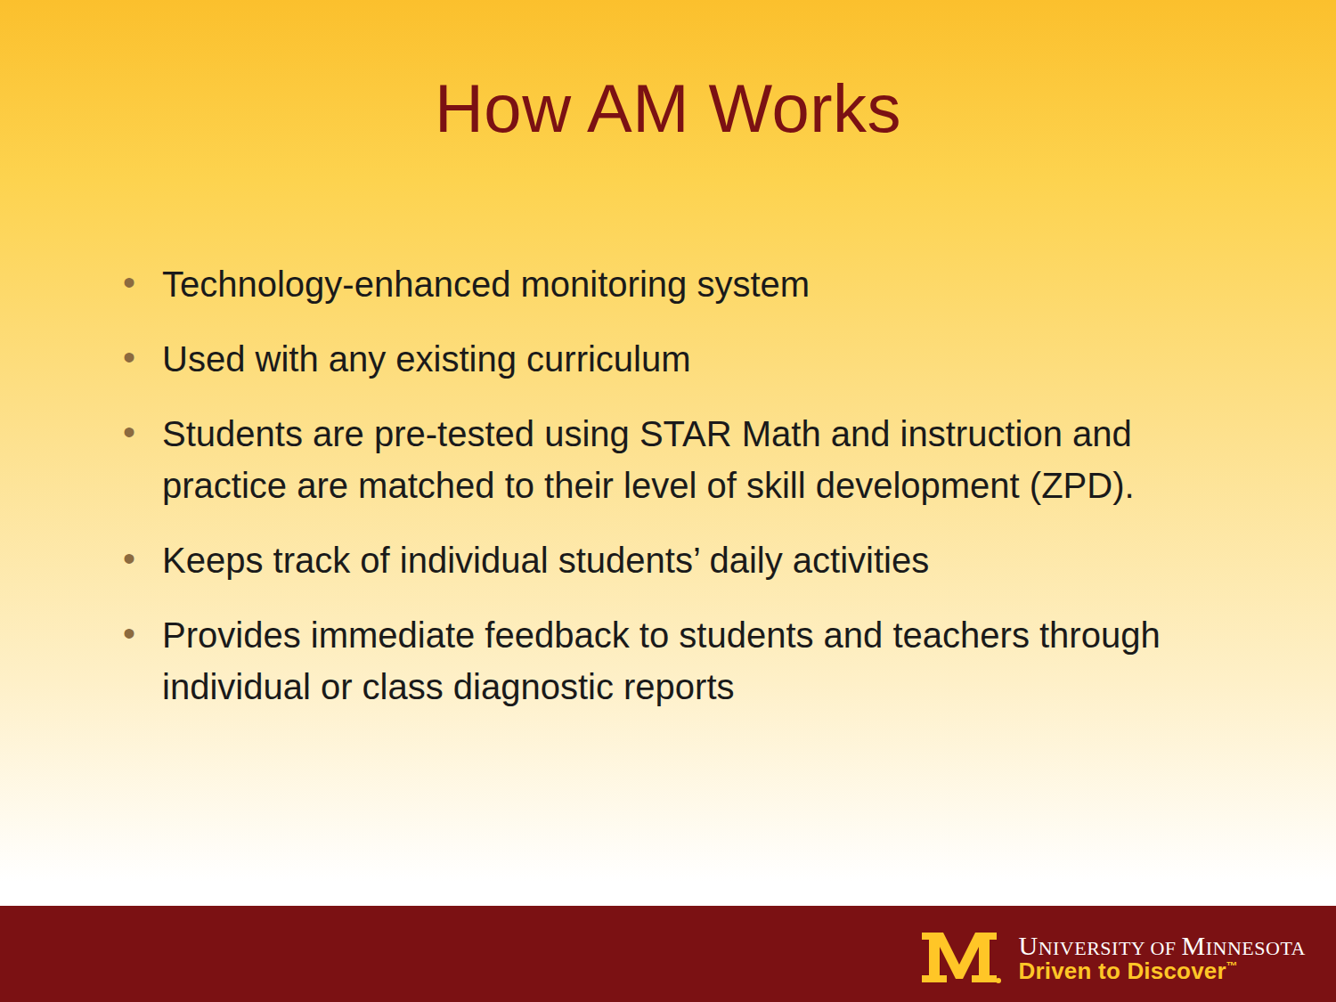How AM Works
Technology-enhanced monitoring system
Used with any existing curriculum
Students are pre-tested using STAR Math and instruction and practice are matched to their level of skill development (ZPD).
Keeps track of individual students’ daily activities
Provides immediate feedback to students and teachers through individual or class diagnostic reports
UNIVERSITY OF MINNESOTA
Driven to Discover™